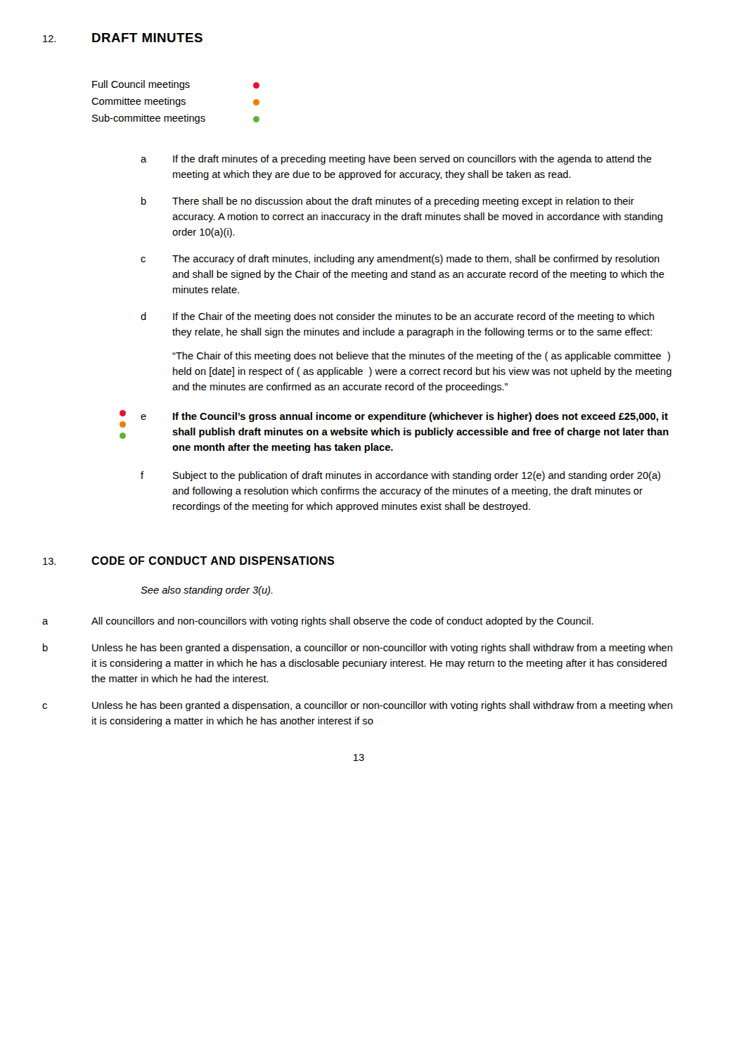12.
DRAFT MINUTES
| Full Council meetings | |
| Committee meetings | |
| Sub-committee meetings | |
a
If the draft minutes of a preceding meeting have been served on councillors with the agenda to attend the meeting at which they are due to be approved for accuracy, they shall be taken as read.
b
There shall be no discussion about the draft minutes of a preceding meeting except in relation to their accuracy. A motion to correct an inaccuracy in the draft minutes shall be moved in accordance with standing order 10(a)(i).
c
The accuracy of draft minutes, including any amendment(s) made to them, shall be confirmed by resolution and shall be signed by the Chair of the meeting and stand as an accurate record of the meeting to which the minutes relate.
d
If the Chair of the meeting does not consider the minutes to be an accurate record of the meeting to which they relate, he shall sign the minutes and include a paragraph in the following terms or to the same effect:
“The Chair of this meeting does not believe that the minutes of the meeting of the ( as applicable committee ) held on [date] in respect of ( as applicable ) were a correct record but his view was not upheld by the meeting and the minutes are confirmed as an accurate record of the proceedings.”
e
If the Council’s gross annual income or expenditure (whichever is higher) does not exceed £25,000, it shall publish draft minutes on a website which is publicly accessible and free of charge not later than one month after the meeting has taken place.
f
Subject to the publication of draft minutes in accordance with standing order 12(e) and standing order 20(a) and following a resolution which confirms the accuracy of the minutes of a meeting, the draft minutes or recordings of the meeting for which approved minutes exist shall be destroyed.
13.
CODE OF CONDUCT AND DISPENSATIONS
See also standing order 3(u).
a
All councillors and non-councillors with voting rights shall observe the code of conduct adopted by the Council.
b
Unless he has been granted a dispensation, a councillor or non-councillor with voting rights shall withdraw from a meeting when it is considering a matter in which he has a disclosable pecuniary interest. He may return to the meeting after it has considered the matter in which he had the interest.
c
Unless he has been granted a dispensation, a councillor or non-councillor with voting rights shall withdraw from a meeting when it is considering a matter in which he has another interest if so
13